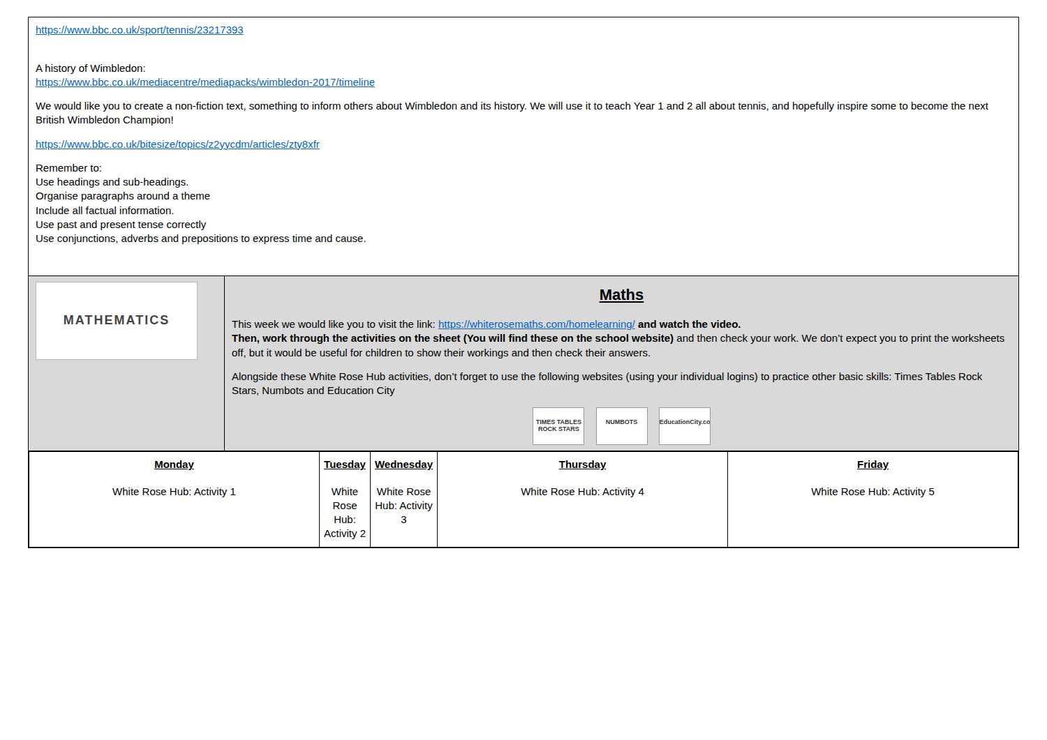| https://www.bbc.co.uk/sport/tennis/23217393 A history of Wimbledon: https://www.bbc.co.uk/mediacentre/mediapacks/wimbledon-2017/timeline We would like you to create a non-fiction text, something to inform others about Wimbledon and its history. We will use it to teach Year 1 and 2 all about tennis, and hopefully inspire some to become the next British Wimbledon Champion! https://www.bbc.co.uk/bitesize/topics/z2yycdm/articles/zty8xfr Remember to: Use headings and sub-headings. Organise paragraphs around a theme Include all factual information. Use past and present tense correctly Use conjunctions, adverbs and prepositions to express time and cause. |
| MATHEMATICS | Maths This week we would like you to visit the link: https://whiterosemaths.com/homelearning/ and watch the video. Then, work through the activities on the sheet (You will find these on the school website) and then check your work. We don’t expect you to print the worksheets off, but it would be useful for children to show their workings and then check their answers. Alongside these White Rose Hub activities, don’t forget to use the following websites (using your individual logins) to practice other basic skills: Times Tables Rock Stars, Numbots and Education City TIMES TABLES ROCK STARS NUMBOTS EducationCity.com |
| / Monday White Rose Hub: Activity 1 / Tuesday White Rose Hub: Activity 2 / Wednesday White Rose Hub: Activity 3 / Thursday White Rose Hub: Activity 4 / Friday White Rose Hub: Activity 5 / |